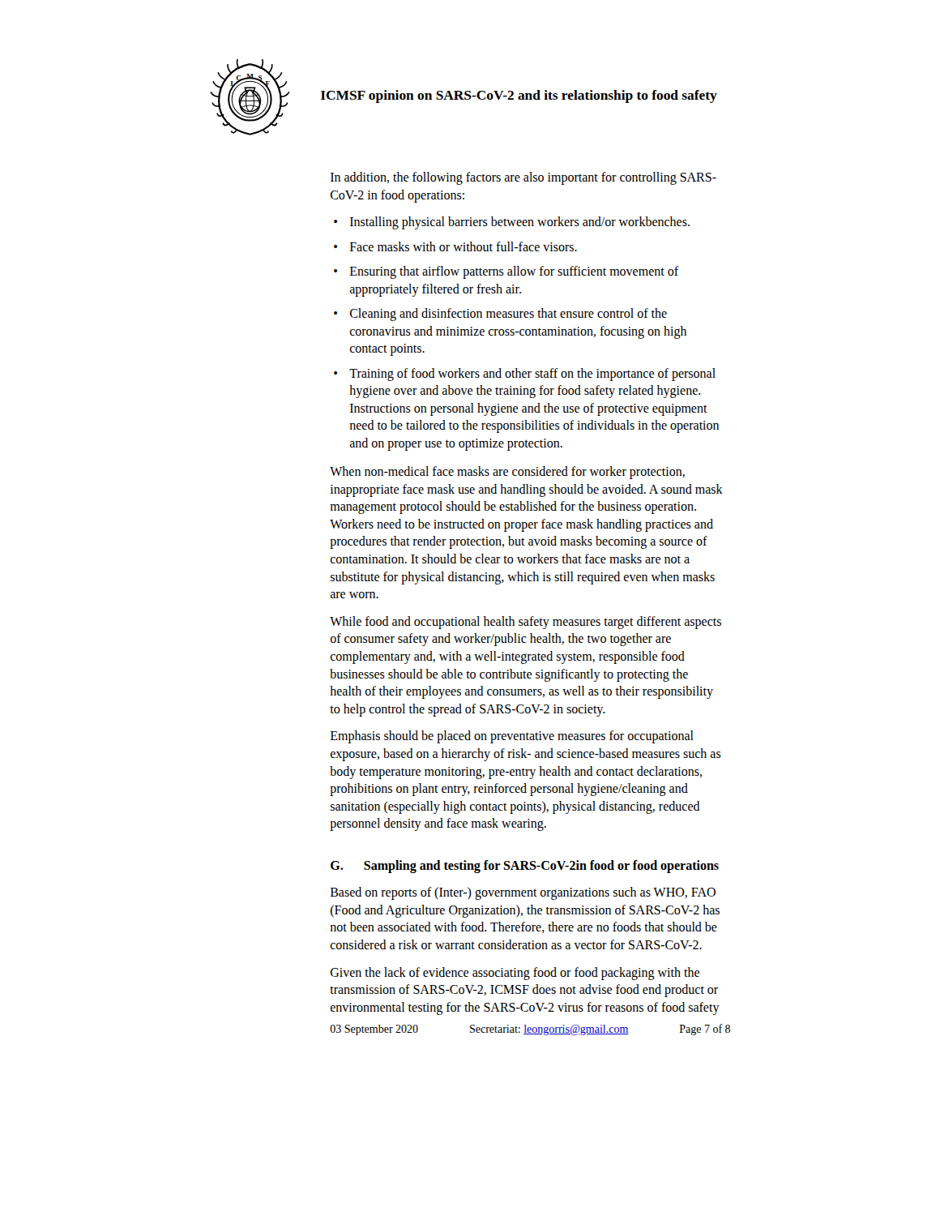I C M S F
ICMSF opinion on SARS-CoV-2 and its relationship to food safety
In addition, the following factors are also important for controlling SARS-CoV-2 in food operations:
Installing physical barriers between workers and/or workbenches.
Face masks with or without full-face visors.
Ensuring that airflow patterns allow for sufficient movement of appropriately filtered or fresh air.
Cleaning and disinfection measures that ensure control of the coronavirus and minimize cross-contamination, focusing on high contact points.
Training of food workers and other staff on the importance of personal hygiene over and above the training for food safety related hygiene. Instructions on personal hygiene and the use of protective equipment need to be tailored to the responsibilities of individuals in the operation and on proper use to optimize protection.
When non-medical face masks are considered for worker protection, inappropriate face mask use and handling should be avoided. A sound mask management protocol should be established for the business operation. Workers need to be instructed on proper face mask handling practices and procedures that render protection, but avoid masks becoming a source of contamination. It should be clear to workers that face masks are not a substitute for physical distancing, which is still required even when masks are worn.
While food and occupational health safety measures target different aspects of consumer safety and worker/public health, the two together are complementary and, with a well-integrated system, responsible food businesses should be able to contribute significantly to protecting the health of their employees and consumers, as well as to their responsibility to help control the spread of SARS-CoV-2 in society.
Emphasis should be placed on preventative measures for occupational exposure, based on a hierarchy of risk- and science-based measures such as body temperature monitoring, pre-entry health and contact declarations, prohibitions on plant entry, reinforced personal hygiene/cleaning and sanitation (especially high contact points), physical distancing, reduced personnel density and face mask wearing.
G. Sampling and testing for SARS-CoV-2in food or food operations
Based on reports of (Inter-) government organizations such as WHO, FAO (Food and Agriculture Organization), the transmission of SARS-CoV-2 has not been associated with food. Therefore, there are no foods that should be considered a risk or warrant consideration as a vector for SARS-CoV-2.
Given the lack of evidence associating food or food packaging with the transmission of SARS-CoV-2, ICMSF does not advise food end product or environmental testing for the SARS-CoV-2 virus for reasons of food safety
03 September 2020 Secretariat: leongorris@gmail.com Page 7 of 8